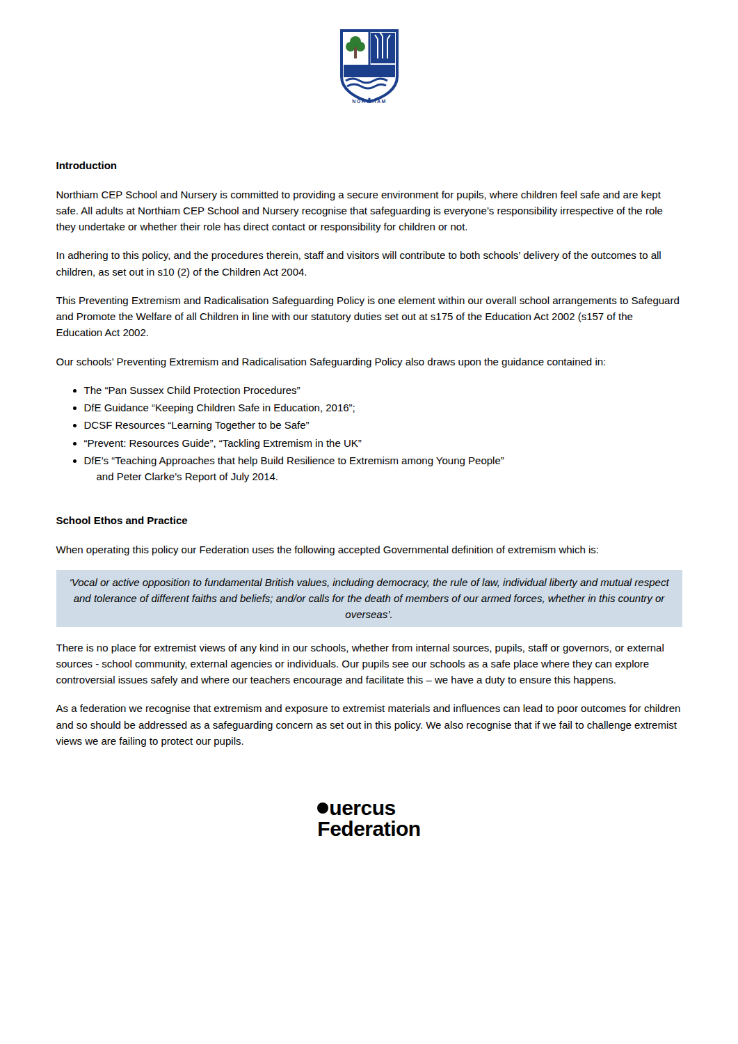NORTHIAM
Introduction
Northiam CEP School and Nursery is committed to providing a secure environment for pupils, where children feel safe and are kept safe. All adults at Northiam CEP School and Nursery recognise that safeguarding is everyone’s responsibility irrespective of the role they undertake or whether their role has direct contact or responsibility for children or not.
In adhering to this policy, and the procedures therein, staff and visitors will contribute to both schools’ delivery of the outcomes to all children, as set out in s10 (2) of the Children Act 2004.
This Preventing Extremism and Radicalisation Safeguarding Policy is one element within our overall school arrangements to Safeguard and Promote the Welfare of all Children in line with our statutory duties set out at s175 of the Education Act 2002 (s157 of the Education Act 2002.
Our schools’ Preventing Extremism and Radicalisation Safeguarding Policy also draws upon the guidance contained in:
The “Pan Sussex Child Protection Procedures”
DfE Guidance “Keeping Children Safe in Education, 2016”;
DCSF Resources “Learning Together to be Safe”
“Prevent: Resources Guide”, “Tackling Extremism in the UK”
DfE’s “Teaching Approaches that help Build Resilience to Extremism among Young People”and Peter Clarke’s Report of July 2014.
School Ethos and Practice
When operating this policy our Federation uses the following accepted Governmental definition of extremism which is:
‘Vocal or active opposition to fundamental British values, including democracy, the rule of law, individual liberty and mutual respect and tolerance of different faiths and beliefs; and/or calls for the death of members of our armed forces, whether in this country or overseas’.
There is no place for extremist views of any kind in our schools, whether from internal sources, pupils, staff or governors, or external sources - school community, external agencies or individuals. Our pupils see our schools as a safe place where they can explore controversial issues safely and where our teachers encourage and facilitate this – we have a duty to ensure this happens.
As a federation we recognise that extremism and exposure to extremist materials and influences can lead to poor outcomes for children and so should be addressed as a safeguarding concern as set out in this policy. We also recognise that if we fail to challenge extremist views we are failing to protect our pupils.
uercus
Federation